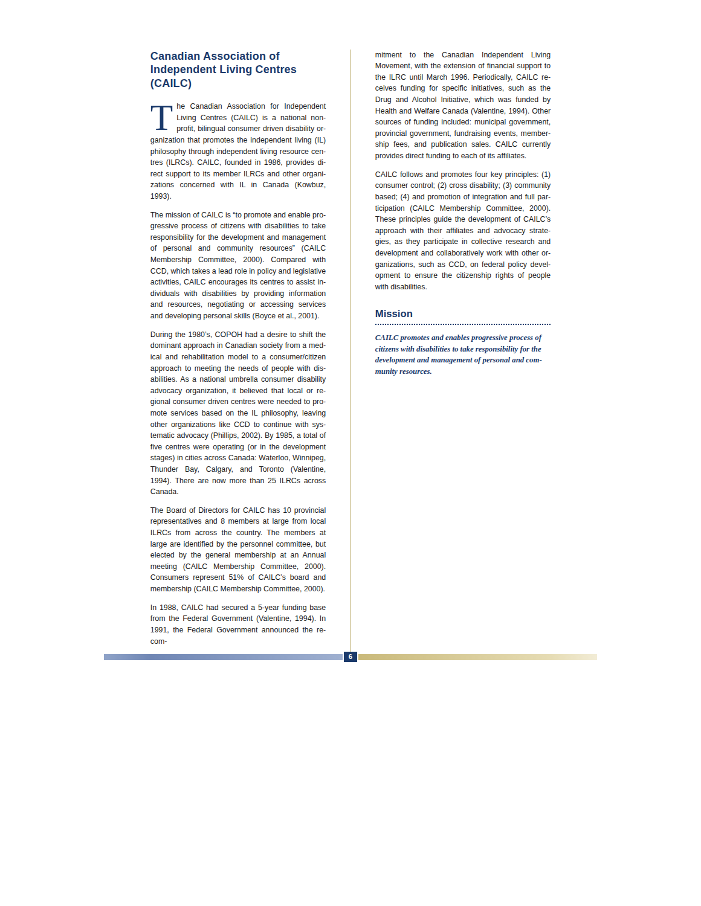Canadian Association of
Independent Living Centres
(CAILC)
The Canadian Association for Independent Living Centres (CAILC) is a national non-profit, bilingual consumer driven disability organization that promotes the independent living (IL) philosophy through independent living resource centres (ILRCs). CAILC, founded in 1986, provides direct support to its member ILRCs and other organizations concerned with IL in Canada (Kowbuz, 1993).
The mission of CAILC is “to promote and enable progressive process of citizens with disabilities to take responsibility for the development and management of personal and community resources” (CAILC Membership Committee, 2000). Compared with CCD, which takes a lead role in policy and legislative activities, CAILC encourages its centres to assist individuals with disabilities by providing information and resources, negotiating or accessing services and developing personal skills (Boyce et al., 2001).
During the 1980’s, COPOH had a desire to shift the dominant approach in Canadian society from a medical and rehabilitation model to a consumer/citizen approach to meeting the needs of people with disabilities. As a national umbrella consumer disability advocacy organization, it believed that local or regional consumer driven centres were needed to promote services based on the IL philosophy, leaving other organizations like CCD to continue with systematic advocacy (Phillips, 2002). By 1985, a total of five centres were operating (or in the development stages) in cities across Canada: Waterloo, Winnipeg, Thunder Bay, Calgary, and Toronto (Valentine, 1994). There are now more than 25 ILRCs across Canada.
The Board of Directors for CAILC has 10 provincial representatives and 8 members at large from local ILRCs from across the country. The members at large are identified by the personnel committee, but elected by the general membership at an Annual meeting (CAILC Membership Committee, 2000). Consumers represent 51% of CAILC’s board and membership (CAILC Membership Committee, 2000).
In 1988, CAILC had secured a 5-year funding base from the Federal Government (Valentine, 1994). In 1991, the Federal Government announced the re-com-
mitment to the Canadian Independent Living Movement, with the extension of financial support to the ILRC until March 1996. Periodically, CAILC receives funding for specific initiatives, such as the Drug and Alcohol Initiative, which was funded by Health and Welfare Canada (Valentine, 1994). Other sources of funding included: municipal government, provincial government, fundraising events, membership fees, and publication sales. CAILC currently provides direct funding to each of its affiliates.
CAILC follows and promotes four key principles: (1) consumer control; (2) cross disability; (3) community based; (4) and promotion of integration and full participation (CAILC Membership Committee, 2000). These principles guide the development of CAILC’s approach with their affiliates and advocacy strategies, as they participate in collective research and development and collaboratively work with other organizations, such as CCD, on federal policy development to ensure the citizenship rights of people with disabilities.
Mission
CAILC promotes and enables progressive process of citizens with disabilities to take responsibility for the development and management of personal and community resources.
6